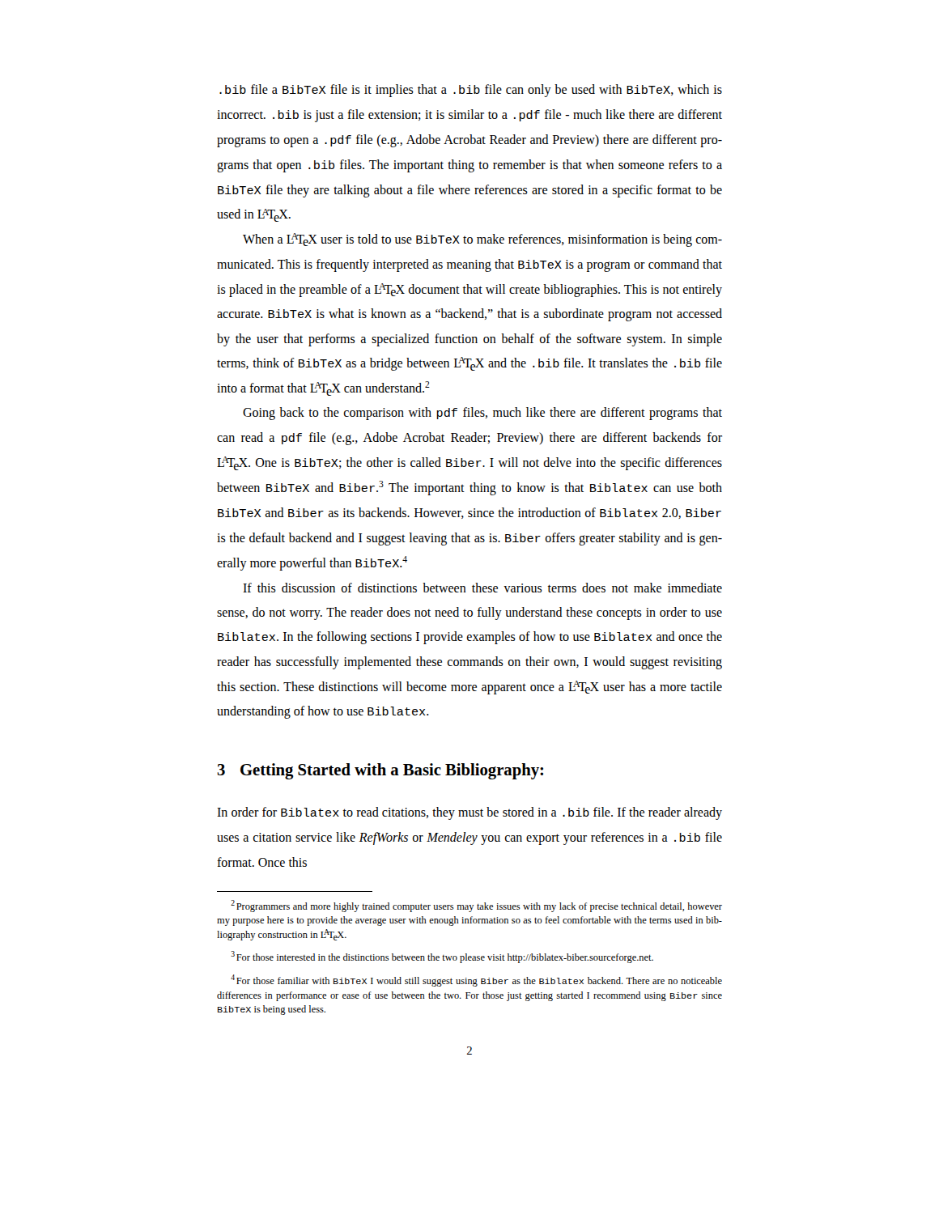.bib file a BibTeX file is it implies that a .bib file can only be used with BibTeX, which is incorrect. .bib is just a file extension; it is similar to a .pdf file - much like there are different programs to open a .pdf file (e.g., Adobe Acrobat Reader and Preview) there are different programs that open .bib files. The important thing to remember is that when someone refers to a BibTeX file they are talking about a file where references are stored in a specific format to be used in La Te X.
When a La Te X user is told to use BibTeX to make references, misinformation is being communicated. This is frequently interpreted as meaning that BibTeX is a program or command that is placed in the preamble of a La Te X document that will create bibliographies. This is not entirely accurate. BibTeX is what is known as a “backend,” that is a subordinate program not accessed by the user that performs a specialized function on behalf of the software system. In simple terms, think of BibTeX as a bridge between La Te X and the .bib file. It translates the .bib file into a format that La Te X can understand.2
Going back to the comparison with pdf files, much like there are different programs that can read a pdf file (e.g., Adobe Acrobat Reader; Preview) there are different backends for La Te X. One is BibTeX; the other is called Biber. I will not delve into the specific differences between BibTeX and Biber.3 The important thing to know is that Biblatex can use both BibTeX and Biber as its backends. However, since the introduction of Biblatex 2.0, Biber is the default backend and I suggest leaving that as is. Biber offers greater stability and is generally more powerful than BibTeX.4
If this discussion of distinctions between these various terms does not make immediate sense, do not worry. The reader does not need to fully understand these concepts in order to use Biblatex. In the following sections I provide examples of how to use Biblatex and once the reader has successfully implemented these commands on their own, I would suggest revisiting this section. These distinctions will become more apparent once a La Te X user has a more tactile understanding of how to use Biblatex.
3 Getting Started with a Basic Bibliography:
In order for Biblatex to read citations, they must be stored in a .bib file. If the reader already uses a citation service like RefWorks or Mendeley you can export your references in a .bib file format. Once this
2 Programmers and more highly trained computer users may take issues with my lack of precise technical detail, however my purpose here is to provide the average user with enough information so as to feel comfortable with the terms used in bibliography construction in La Te X.
3 For those interested in the distinctions between the two please visit http://biblatex-biber.sourceforge.net.
4 For those familiar with BibTeX I would still suggest using Biber as the Biblatex backend. There are no noticeable differences in performance or ease of use between the two. For those just getting started I recommend using Biber since BibTeX is being used less.
2